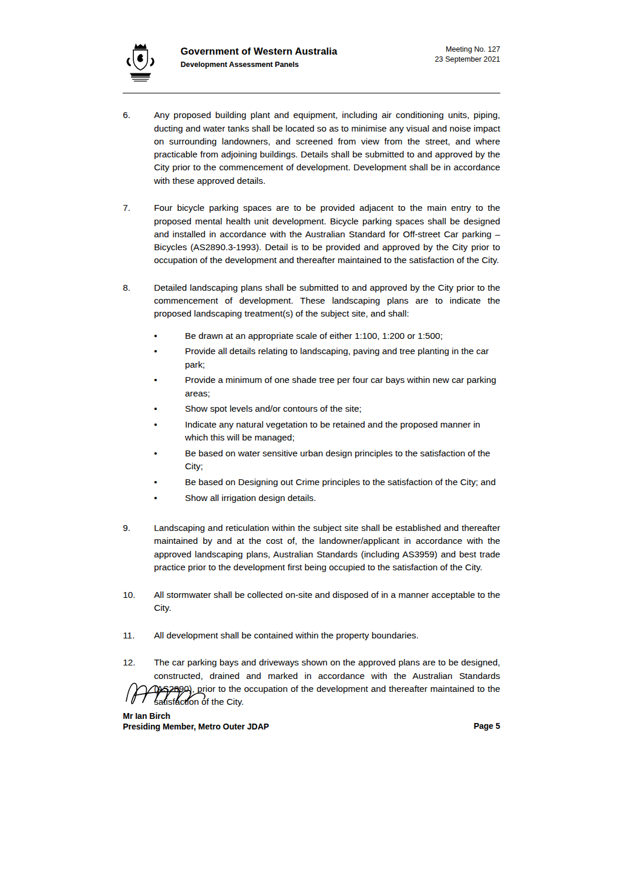Government of Western Australia
Development Assessment Panels
Meeting No. 127
23 September 2021
6. Any proposed building plant and equipment, including air conditioning units, piping, ducting and water tanks shall be located so as to minimise any visual and noise impact on surrounding landowners, and screened from view from the street, and where practicable from adjoining buildings. Details shall be submitted to and approved by the City prior to the commencement of development. Development shall be in accordance with these approved details.
7. Four bicycle parking spaces are to be provided adjacent to the main entry to the proposed mental health unit development. Bicycle parking spaces shall be designed and installed in accordance with the Australian Standard for Off-street Car parking – Bicycles (AS2890.3-1993). Detail is to be provided and approved by the City prior to occupation of the development and thereafter maintained to the satisfaction of the City.
8. Detailed landscaping plans shall be submitted to and approved by the City prior to the commencement of development. These landscaping plans are to indicate the proposed landscaping treatment(s) of the subject site, and shall:
•Be drawn at an appropriate scale of either 1:100, 1:200 or 1:500;
•Provide all details relating to landscaping, paving and tree planting in the car park;
•Provide a minimum of one shade tree per four car bays within new car parking areas;
•Show spot levels and/or contours of the site;
•Indicate any natural vegetation to be retained and the proposed manner in which this will be managed;
•Be based on water sensitive urban design principles to the satisfaction of the City;
•Be based on Designing out Crime principles to the satisfaction of the City; and
•Show all irrigation design details.
9. Landscaping and reticulation within the subject site shall be established and thereafter maintained by and at the cost of, the landowner/applicant in accordance with the approved landscaping plans, Australian Standards (including AS3959) and best trade practice prior to the development first being occupied to the satisfaction of the City.
10. All stormwater shall be collected on-site and disposed of in a manner acceptable to the City.
11. All development shall be contained within the property boundaries.
12. The car parking bays and driveways shown on the approved plans are to be designed, constructed, drained and marked in accordance with the Australian Standards (AS2890), prior to the occupation of the development and thereafter maintained to the satisfaction of the City.
Mr Ian Birch
Presiding Member, Metro Outer JDAP
Page 5